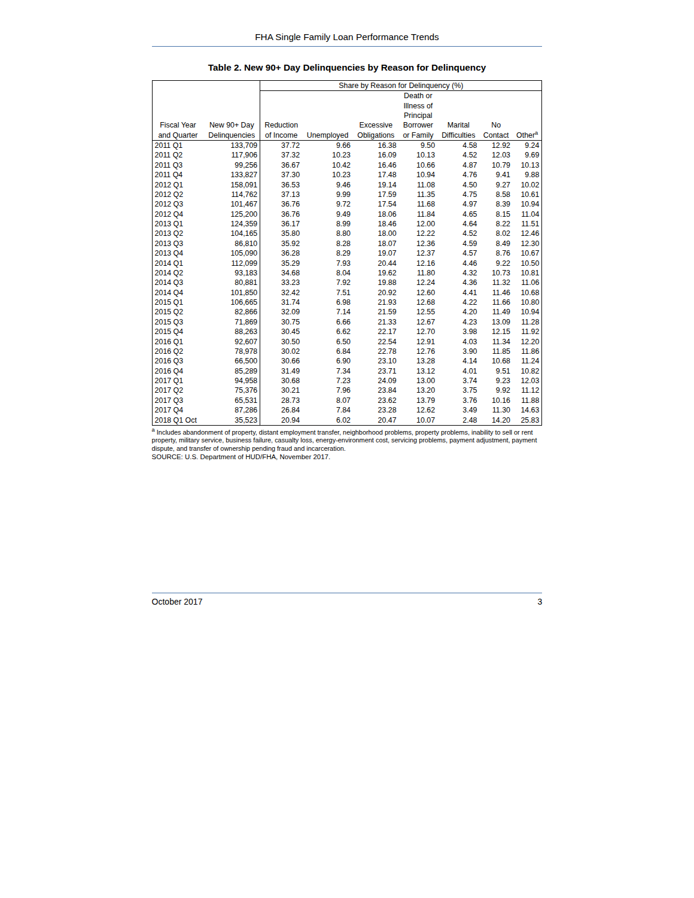FHA Single Family Loan Performance Trends
Table 2. New 90+ Day Delinquencies by Reason for Delinquency
| | | Share by Reason for Delinquency (%) |
| --- | --- | --- |
| | | | | | Death or Illness of Principal | | | |
| Fiscal Year and Quarter | New 90+ Day Delinquencies | Reduction of Income | Unemployed | Excessive Obligations | Borrower or Family | Marital Difficulties | No Contact | Other a |
| 2011 Q1 | 133,709 | 37.72 | 9.66 | 16.38 | 9.50 | 4.58 | 12.92 | 9.24 |
| 2011 Q2 | 117,906 | 37.32 | 10.23 | 16.09 | 10.13 | 4.52 | 12.03 | 9.69 |
| 2011 Q3 | 99,256 | 36.67 | 10.42 | 16.46 | 10.66 | 4.87 | 10.79 | 10.13 |
| 2011 Q4 | 133,827 | 37.30 | 10.23 | 17.48 | 10.94 | 4.76 | 9.41 | 9.88 |
| 2012 Q1 | 158,091 | 36.53 | 9.46 | 19.14 | 11.08 | 4.50 | 9.27 | 10.02 |
| 2012 Q2 | 114,762 | 37.13 | 9.99 | 17.59 | 11.35 | 4.75 | 8.58 | 10.61 |
| 2012 Q3 | 101,467 | 36.76 | 9.72 | 17.54 | 11.68 | 4.97 | 8.39 | 10.94 |
| 2012 Q4 | 125,200 | 36.76 | 9.49 | 18.06 | 11.84 | 4.65 | 8.15 | 11.04 |
| 2013 Q1 | 124,359 | 36.17 | 8.99 | 18.46 | 12.00 | 4.64 | 8.22 | 11.51 |
| 2013 Q2 | 104,165 | 35.80 | 8.80 | 18.00 | 12.22 | 4.52 | 8.02 | 12.46 |
| 2013 Q3 | 86,810 | 35.92 | 8.28 | 18.07 | 12.36 | 4.59 | 8.49 | 12.30 |
| 2013 Q4 | 105,090 | 36.28 | 8.29 | 19.07 | 12.37 | 4.57 | 8.76 | 10.67 |
| 2014 Q1 | 112,099 | 35.29 | 7.93 | 20.44 | 12.16 | 4.46 | 9.22 | 10.50 |
| 2014 Q2 | 93,183 | 34.68 | 8.04 | 19.62 | 11.80 | 4.32 | 10.73 | 10.81 |
| 2014 Q3 | 80,881 | 33.23 | 7.92 | 19.88 | 12.24 | 4.36 | 11.32 | 11.06 |
| 2014 Q4 | 101,850 | 32.42 | 7.51 | 20.92 | 12.60 | 4.41 | 11.46 | 10.68 |
| 2015 Q1 | 106,665 | 31.74 | 6.98 | 21.93 | 12.68 | 4.22 | 11.66 | 10.80 |
| 2015 Q2 | 82,866 | 32.09 | 7.14 | 21.59 | 12.55 | 4.20 | 11.49 | 10.94 |
| 2015 Q3 | 71,869 | 30.75 | 6.66 | 21.33 | 12.67 | 4.23 | 13.09 | 11.28 |
| 2015 Q4 | 88,263 | 30.45 | 6.62 | 22.17 | 12.70 | 3.98 | 12.15 | 11.92 |
| 2016 Q1 | 92,607 | 30.50 | 6.50 | 22.54 | 12.91 | 4.03 | 11.34 | 12.20 |
| 2016 Q2 | 78,978 | 30.02 | 6.84 | 22.78 | 12.76 | 3.90 | 11.85 | 11.86 |
| 2016 Q3 | 66,500 | 30.66 | 6.90 | 23.10 | 13.28 | 4.14 | 10.68 | 11.24 |
| 2016 Q4 | 85,289 | 31.49 | 7.34 | 23.71 | 13.12 | 4.01 | 9.51 | 10.82 |
| 2017 Q1 | 94,958 | 30.68 | 7.23 | 24.09 | 13.00 | 3.74 | 9.23 | 12.03 |
| 2017 Q2 | 75,376 | 30.21 | 7.96 | 23.84 | 13.20 | 3.75 | 9.92 | 11.12 |
| 2017 Q3 | 65,531 | 28.73 | 8.07 | 23.62 | 13.79 | 3.76 | 10.16 | 11.88 |
| 2017 Q4 | 87,286 | 26.84 | 7.84 | 23.28 | 12.62 | 3.49 | 11.30 | 14.63 |
| 2018 Q1 Oct | 35,523 | 20.94 | 6.02 | 20.47 | 10.07 | 2.48 | 14.20 | 25.83 |
a Includes abandonment of property, distant employment transfer, neighborhood problems, property problems, inability to sell or rent property, military service, business failure, casualty loss, energy-environment cost, servicing problems, payment adjustment, payment dispute, and transfer of ownership pending fraud and incarceration.
SOURCE: U.S. Department of HUD/FHA, November 2017.
October 2017 3